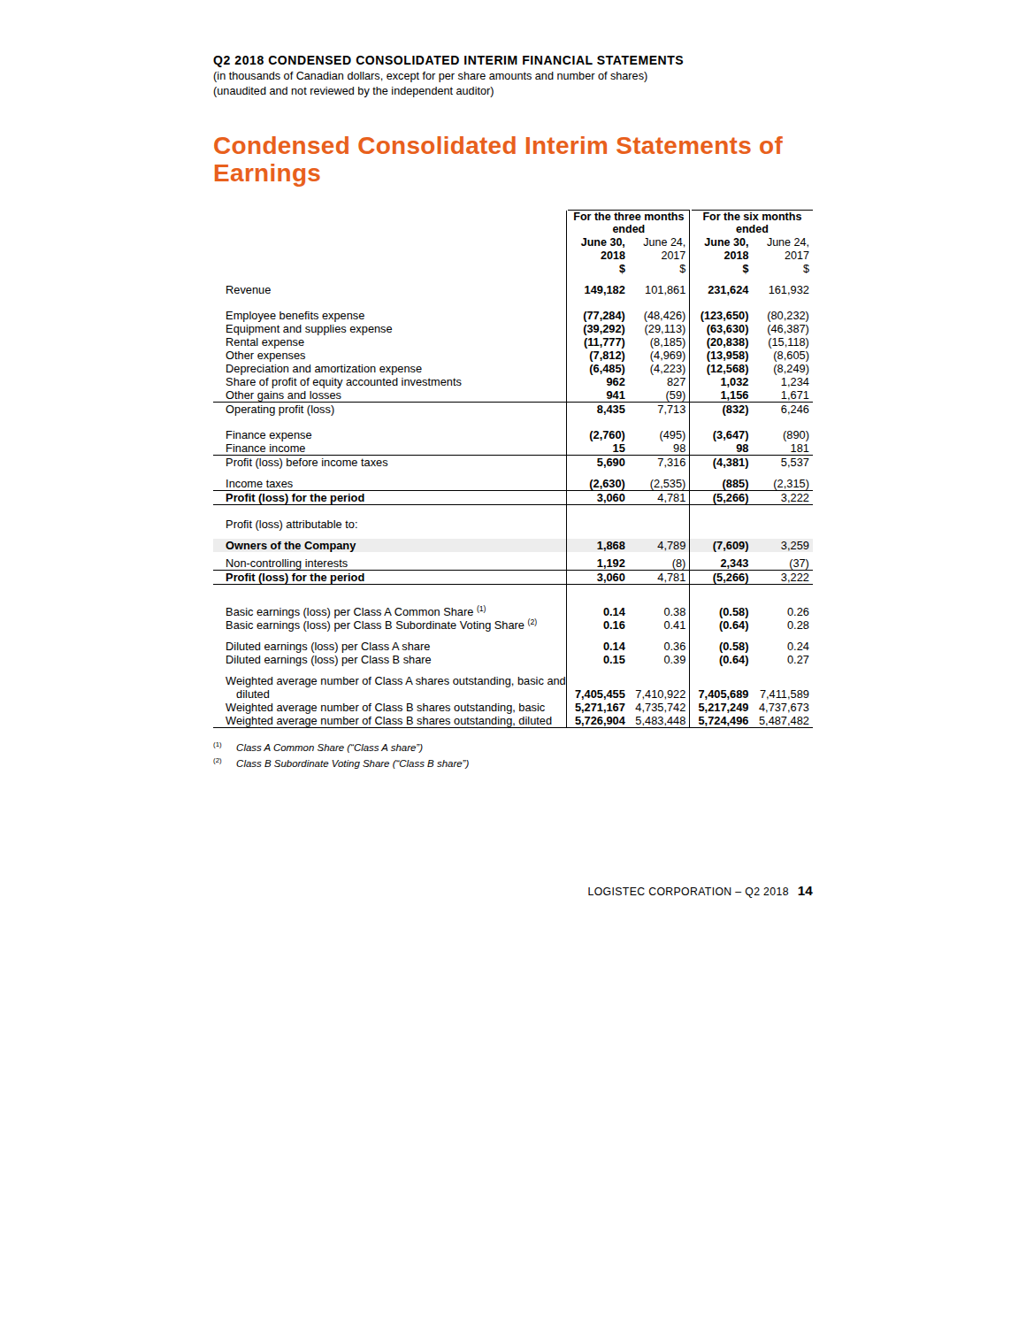Q2 2018 CONDENSED CONSOLIDATED INTERIM FINANCIAL STATEMENTS
(in thousands of Canadian dollars, except for per share amounts and number of shares)
(unaudited and not reviewed by the independent auditor)
Condensed Consolidated Interim Statements of Earnings
| | | For the three months ended | | For the six months ended |
| | | June 30, | June 24, | | June 30, | June 24, |
| | | 2018 | 2017 | | 2018 | 2017 |
| | | $ | $ | | $ | $ |
| Revenue | | 149,182 | 101,861 | | 231,624 | 161,932 |
| Employee benefits expense | | (77,284) | (48,426) | | (123,650) | (80,232) |
| Equipment and supplies expense | | (39,292) | (29,113) | | (63,630) | (46,387) |
| Rental expense | | (11,777) | (8,185) | | (20,838) | (15,118) |
| Other expenses | | (7,812) | (4,969) | | (13,958) | (8,605) |
| Depreciation and amortization expense | | (6,485) | (4,223) | | (12,568) | (8,249) |
| Share of profit of equity accounted investments | | 962 | 827 | | 1,032 | 1,234 |
| Other gains and losses | | 941 | (59) | | 1,156 | 1,671 |
| Operating profit (loss) | | 8,435 | 7,713 | | (832) | 6,246 |
| Finance expense | | (2,760) | (495) | | (3,647) | (890) |
| Finance income | | 15 | 98 | | 98 | 181 |
| Profit (loss) before income taxes | | 5,690 | 7,316 | | (4,381) | 5,537 |
| Income taxes | | (2,630) | (2,535) | | (885) | (2,315) |
| Profit (loss) for the period | | 3,060 | 4,781 | | (5,266) | 3,222 |
| Profit (loss) attributable to: | | | | | | |
| Owners of the Company | | 1,868 | 4,789 | | (7,609) | 3,259 |
| Non-controlling interests | | 1,192 | (8) | | 2,343 | (37) |
| Profit (loss) for the period | | 3,060 | 4,781 | | (5,266) | 3,222 |
| Basic earnings (loss) per Class A Common Share (1) | | 0.14 | 0.38 | | (0.58) | 0.26 |
| Basic earnings (loss) per Class B Subordinate Voting Share (2) | | 0.16 | 0.41 | | (0.64) | 0.28 |
| Diluted earnings (loss) per Class A share | | 0.14 | 0.36 | | (0.58) | 0.24 |
| Diluted earnings (loss) per Class B share | | 0.15 | 0.39 | | (0.64) | 0.27 |
| Weighted average number of Class A shares outstanding, basic and | | | | | | |
| diluted | | 7,405,455 | 7,410,922 | | 7,405,689 | 7,411,589 |
| Weighted average number of Class B shares outstanding, basic | | 5,271,167 | 4,735,742 | | 5,217,249 | 4,737,673 |
| Weighted average number of Class B shares outstanding, diluted | | 5,726,904 | 5,483,448 | | 5,724,496 | 5,487,482 |
(1) Class A Common Share (“Class A share”)
(2) Class B Subordinate Voting Share (“Class B share”)
LOGISTEC CORPORATION – Q2 201814